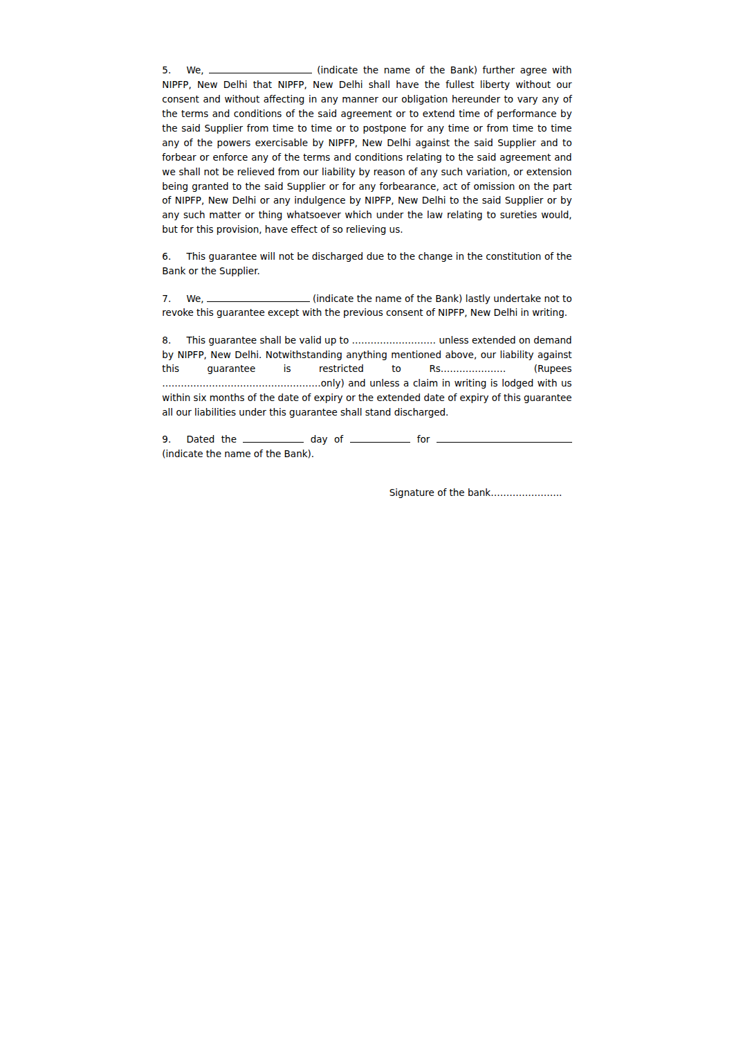5. We, (indicate the name of the Bank) further agree with NIPFP, New Delhi that NIPFP, New Delhi shall have the fullest liberty without our consent and without affecting in any manner our obligation hereunder to vary any of the terms and conditions of the said agreement or to extend time of performance by the said Supplier from time to time or to postpone for any time or from time to time any of the powers exercisable by NIPFP, New Delhi against the said Supplier and to forbear or enforce any of the terms and conditions relating to the said agreement and we shall not be relieved from our liability by reason of any such variation, or extension being granted to the said Supplier or for any forbearance, act of omission on the part of NIPFP, New Delhi or any indulgence by NIPFP, New Delhi to the said Supplier or by any such matter or thing whatsoever which under the law relating to sureties would, but for this provision, have effect of so relieving us.
6. This guarantee will not be discharged due to the change in the constitution of the Bank or the Supplier.
7. We, (indicate the name of the Bank) lastly undertake not to revoke this guarantee except with the previous consent of NIPFP, New Delhi in writing.
8. This guarantee shall be valid up to ……………………… unless extended on demand by NIPFP, New Delhi. Notwithstanding anything mentioned above, our liability against this guarantee is restricted to Rs………………… (Rupees ……………………………………………only) and unless a claim in writing is lodged with us within six months of the date of expiry or the extended date of expiry of this guarantee all our liabilities under this guarantee shall stand discharged.
9. Dated the day of for (indicate the name of the Bank).
Signature of the bank…………………..